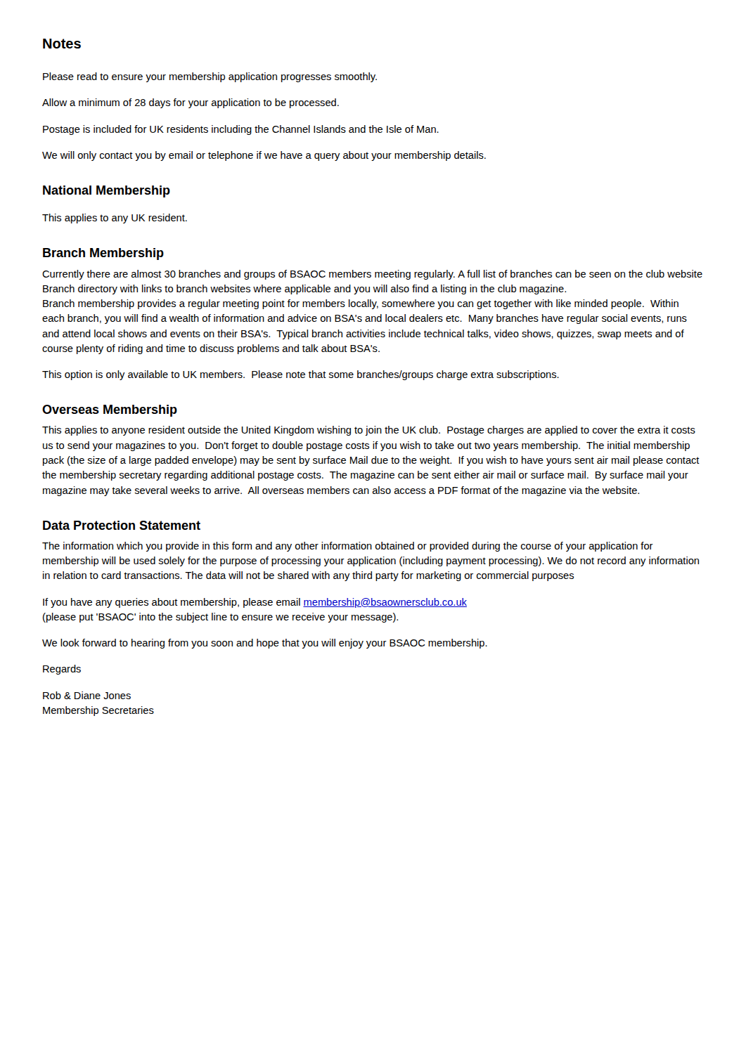Notes
Please read to ensure your membership application progresses smoothly.
Allow a minimum of 28 days for your application to be processed.
Postage is included for UK residents including the Channel Islands and the Isle of Man.
We will only contact you by email or telephone if we have a query about your membership details.
National Membership
This applies to any UK resident.
Branch Membership
Currently there are almost 30 branches and groups of BSAOC members meeting regularly. A full list of branches can be seen on the club website Branch directory with links to branch websites where applicable and you will also find a listing in the club magazine.
Branch membership provides a regular meeting point for members locally, somewhere you can get together with like minded people. Within each branch, you will find a wealth of information and advice on BSA's and local dealers etc. Many branches have regular social events, runs and attend local shows and events on their BSA's. Typical branch activities include technical talks, video shows, quizzes, swap meets and of course plenty of riding and time to discuss problems and talk about BSA's.
This option is only available to UK members. Please note that some branches/groups charge extra subscriptions.
Overseas Membership
This applies to anyone resident outside the United Kingdom wishing to join the UK club. Postage charges are applied to cover the extra it costs us to send your magazines to you. Don't forget to double postage costs if you wish to take out two years membership. The initial membership pack (the size of a large padded envelope) may be sent by surface Mail due to the weight. If you wish to have yours sent air mail please contact the membership secretary regarding additional postage costs. The magazine can be sent either air mail or surface mail. By surface mail your magazine may take several weeks to arrive. All overseas members can also access a PDF format of the magazine via the website.
Data Protection Statement
The information which you provide in this form and any other information obtained or provided during the course of your application for membership will be used solely for the purpose of processing your application (including payment processing). We do not record any information in relation to card transactions. The data will not be shared with any third party for marketing or commercial purposes
If you have any queries about membership, please email membership@bsaownersclub.co.uk
(please put 'BSAOC' into the subject line to ensure we receive your message).
We look forward to hearing from you soon and hope that you will enjoy your BSAOC membership.
Regards
Rob & Diane Jones
Membership Secretaries